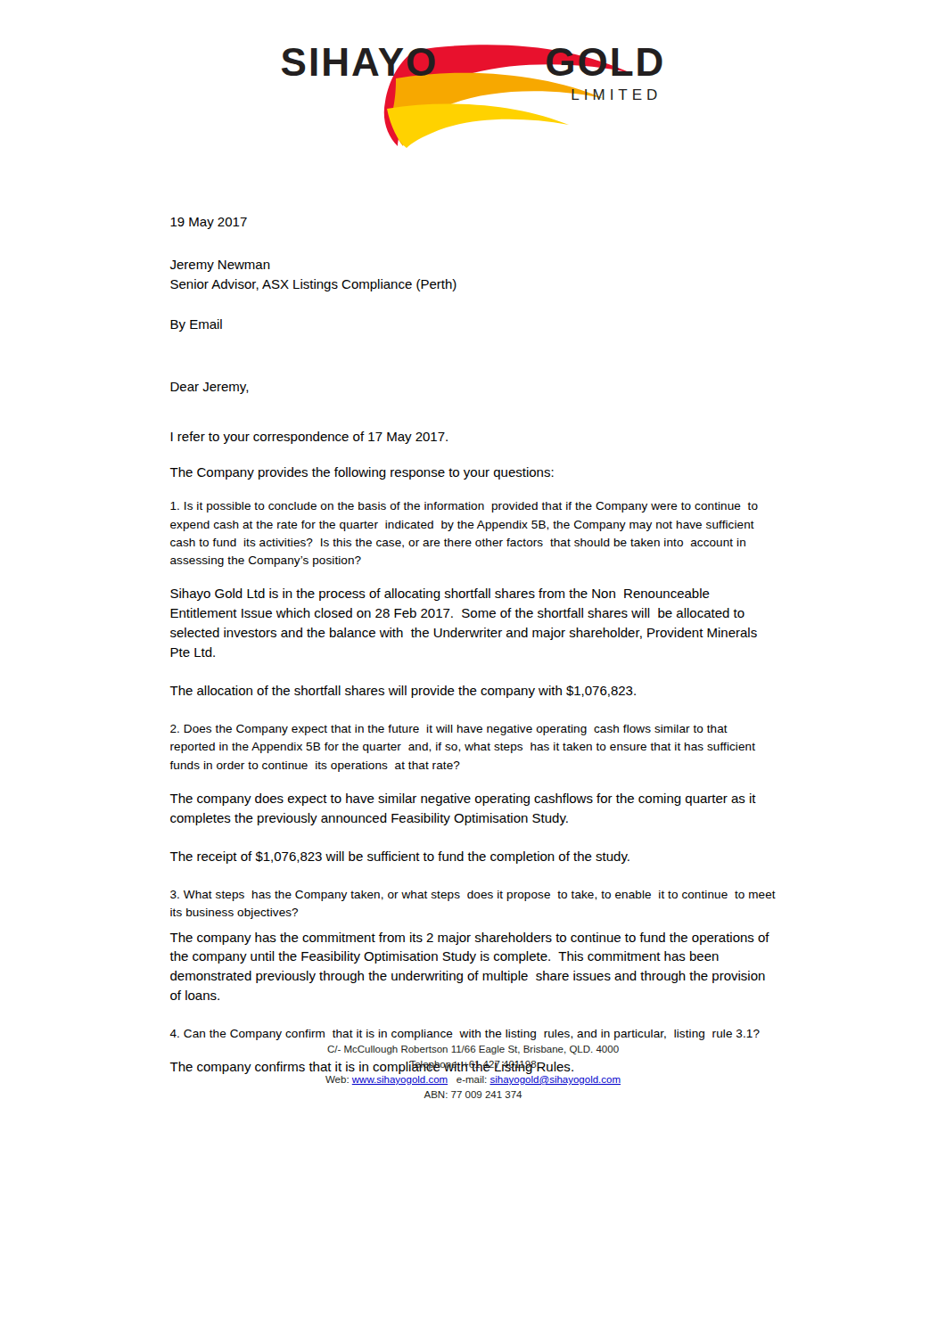SIHAYO GOLD LIMITED
19 May 2017
Jeremy Newman
Senior Advisor, ASX Listings Compliance (Perth)
By Email
Dear Jeremy,
I refer to your correspondence of 17 May 2017.
The Company provides the following response to your questions:
1. Is it possible to conclude on the basis of the information provided that if the Company were to continue to expend cash at the rate for the quarter indicated by the Appendix 5B, the Company may not have sufficient cash to fund its activities? Is this the case, or are there other factors that should be taken into account in assessing the Company’s position?
Sihayo Gold Ltd is in the process of allocating shortfall shares from the Non Renounceable Entitlement Issue which closed on 28 Feb 2017. Some of the shortfall shares will be allocated to selected investors and the balance with the Underwriter and major shareholder, Provident Minerals Pte Ltd.
The allocation of the shortfall shares will provide the company with $1,076,823.
2. Does the Company expect that in the future it will have negative operating cash flows similar to that reported in the Appendix 5B for the quarter and, if so, what steps has it taken to ensure that it has sufficient funds in order to continue its operations at that rate?
The company does expect to have similar negative operating cashflows for the coming quarter as it completes the previously announced Feasibility Optimisation Study.
The receipt of $1,076,823 will be sufficient to fund the completion of the study.
3. What steps has the Company taken, or what steps does it propose to take, to enable it to continue to meet its business objectives?
The company has the commitment from its 2 major shareholders to continue to fund the operations of the company until the Feasibility Optimisation Study is complete. This commitment has been demonstrated previously through the underwriting of multiple share issues and through the provision of loans.
4. Can the Company confirm that it is in compliance with the listing rules, and in particular, listing rule 3.1?
The company confirms that it is in compliance with the Listing Rules.
C/- McCullough Robertson 11/66 Eagle St, Brisbane, QLD. 4000
Telephone: +61 427 401198
Web: www.sihayogold.com e-mail: sihayogold@sihayogold.com
ABN: 77 009 241 374